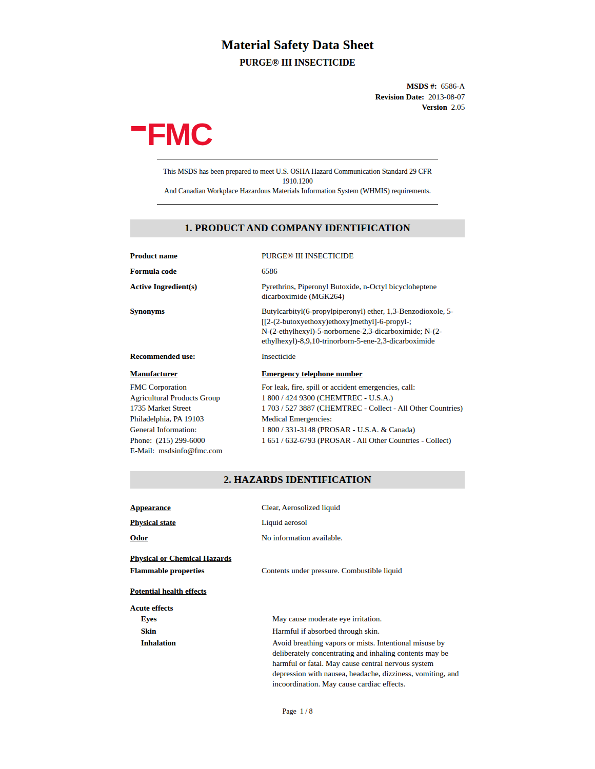Material Safety Data Sheet
PURGE® III INSECTICIDE
MSDS #: 6586-A
Revision Date: 2013-08-07
Version 2.05
FMC
This MSDS has been prepared to meet U.S. OSHA Hazard Communication Standard 29 CFR 1910.1200
And Canadian Workplace Hazardous Materials Information System (WHMIS) requirements.
1. PRODUCT AND COMPANY IDENTIFICATION
| Product name | PURGE® III INSECTICIDE |
| Formula code | 6586 |
| Active Ingredient(s) | Pyrethrins, Piperonyl Butoxide, n-Octyl bicycloheptene dicarboximide (MGK264) |
| Synonyms | Butylcarbityl(6-propylpiperonyl) ether, 1,3-Benzodioxole, 5-[[2-(2-butoxyethoxy)ethoxy]methyl]-6-propyl-; N-(2-ethylhexyl)-5-norbornene-2,3-dicarboximide; N-(2-ethylhexyl)-8,9,10-trinorborn-5-ene-2,3-dicarboximide |
| Recommended use: | Insecticide |
| Manufacturer | Emergency telephone number |
| FMC Corporation Agricultural Products Group 1735 Market Street Philadelphia, PA 19103 General Information: Phone: (215) 299-6000 E-Mail: msdsinfo@fmc.com | For leak, fire, spill or accident emergencies, call: 1 800 / 424 9300 (CHEMTREC - U.S.A.) 1 703 / 527 3887 (CHEMTREC - Collect - All Other Countries) Medical Emergencies: 1 800 / 331-3148 (PROSAR - U.S.A. & Canada) 1 651 / 632-6793 (PROSAR - All Other Countries - Collect) |
2. HAZARDS IDENTIFICATION
| Appearance | Clear, Aerosolized liquid |
| Physical state | Liquid aerosol |
| Odor | No information available. |
Physical or Chemical Hazards
| Flammable properties | Contents under pressure. Combustible liquid |
Potential health effects
Acute effects
| Eyes | May cause moderate eye irritation. |
| Skin | Harmful if absorbed through skin. |
| Inhalation | Avoid breathing vapors or mists. Intentional misuse by deliberately concentrating and inhaling contents may be harmful or fatal. May cause central nervous system depression with nausea, headache, dizziness, vomiting, and incoordination. May cause cardiac effects. |
Page 1 / 8